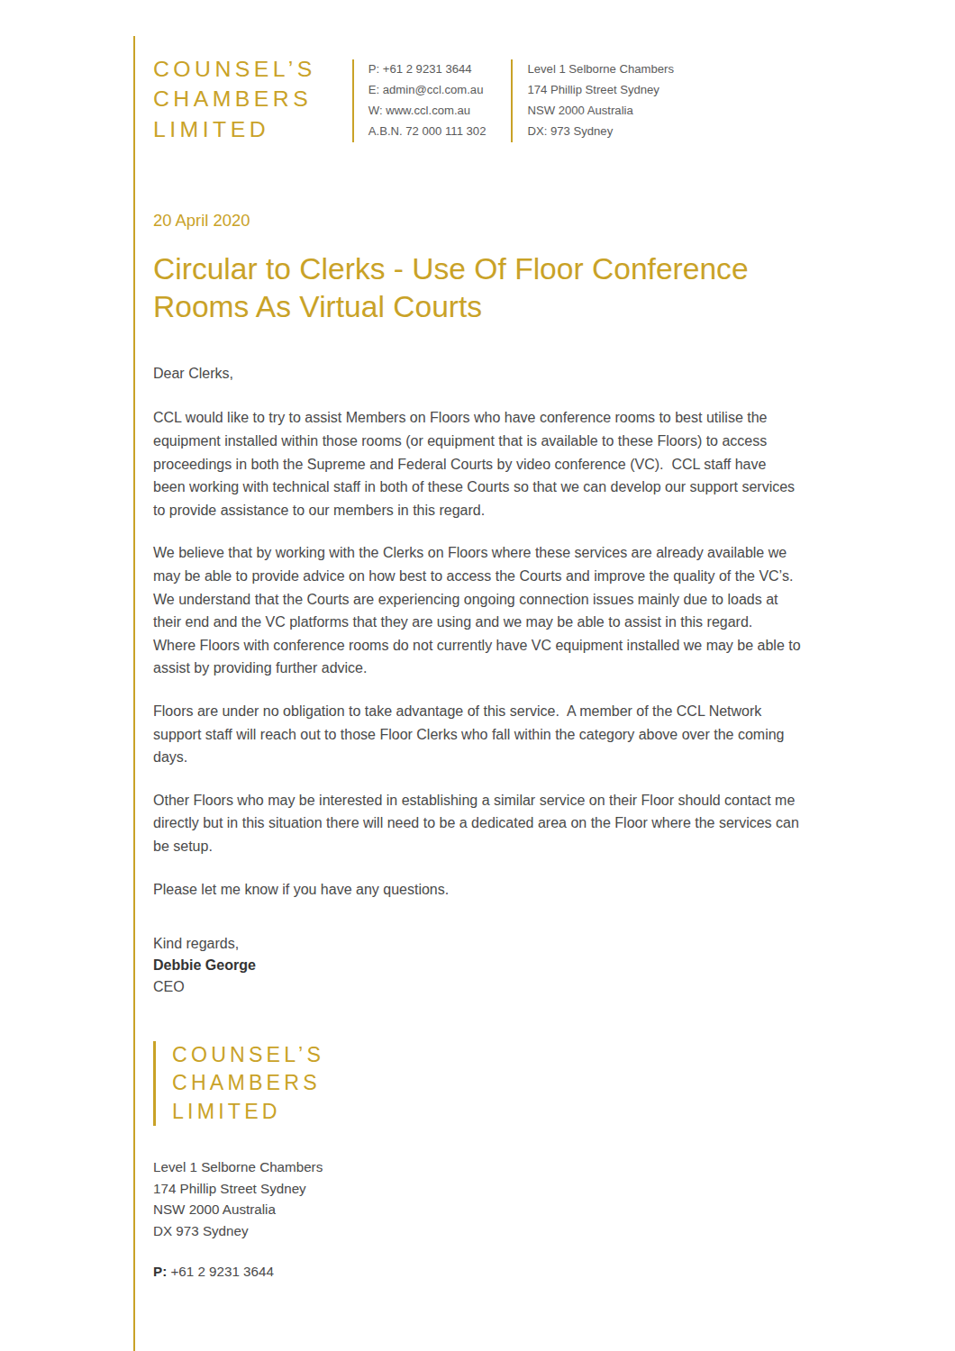Counsel’s
Chambers
Limited
P: +61 2 9231 3644
E: admin@ccl.com.au
W: www.ccl.com.au
A.B.N. 72 000 111 302
Level 1 Selborne Chambers
174 Phillip Street Sydney
NSW 2000 Australia
DX: 973 Sydney
20 April 2020
Circular to Clerks - Use Of Floor Conference Rooms As Virtual Courts
Dear Clerks,
CCL would like to try to assist Members on Floors who have conference rooms to best utilise the equipment installed within those rooms (or equipment that is available to these Floors) to access proceedings in both the Supreme and Federal Courts by video conference (VC). CCL staff have been working with technical staff in both of these Courts so that we can develop our support services to provide assistance to our members in this regard.
We believe that by working with the Clerks on Floors where these services are already available we may be able to provide advice on how best to access the Courts and improve the quality of the VC’s. We understand that the Courts are experiencing ongoing connection issues mainly due to loads at their end and the VC platforms that they are using and we may be able to assist in this regard. Where Floors with conference rooms do not currently have VC equipment installed we may be able to assist by providing further advice.
Floors are under no obligation to take advantage of this service. A member of the CCL Network support staff will reach out to those Floor Clerks who fall within the category above over the coming days.
Other Floors who may be interested in establishing a similar service on their Floor should contact me directly but in this situation there will need to be a dedicated area on the Floor where the services can be setup.
Please let me know if you have any questions.
Kind regards, Debbie George CEO
Counsel’s
Chambers
Limited
Level 1 Selborne Chambers
174 Phillip Street Sydney
NSW 2000 Australia
DX 973 Sydney
P: +61 2 9231 3644